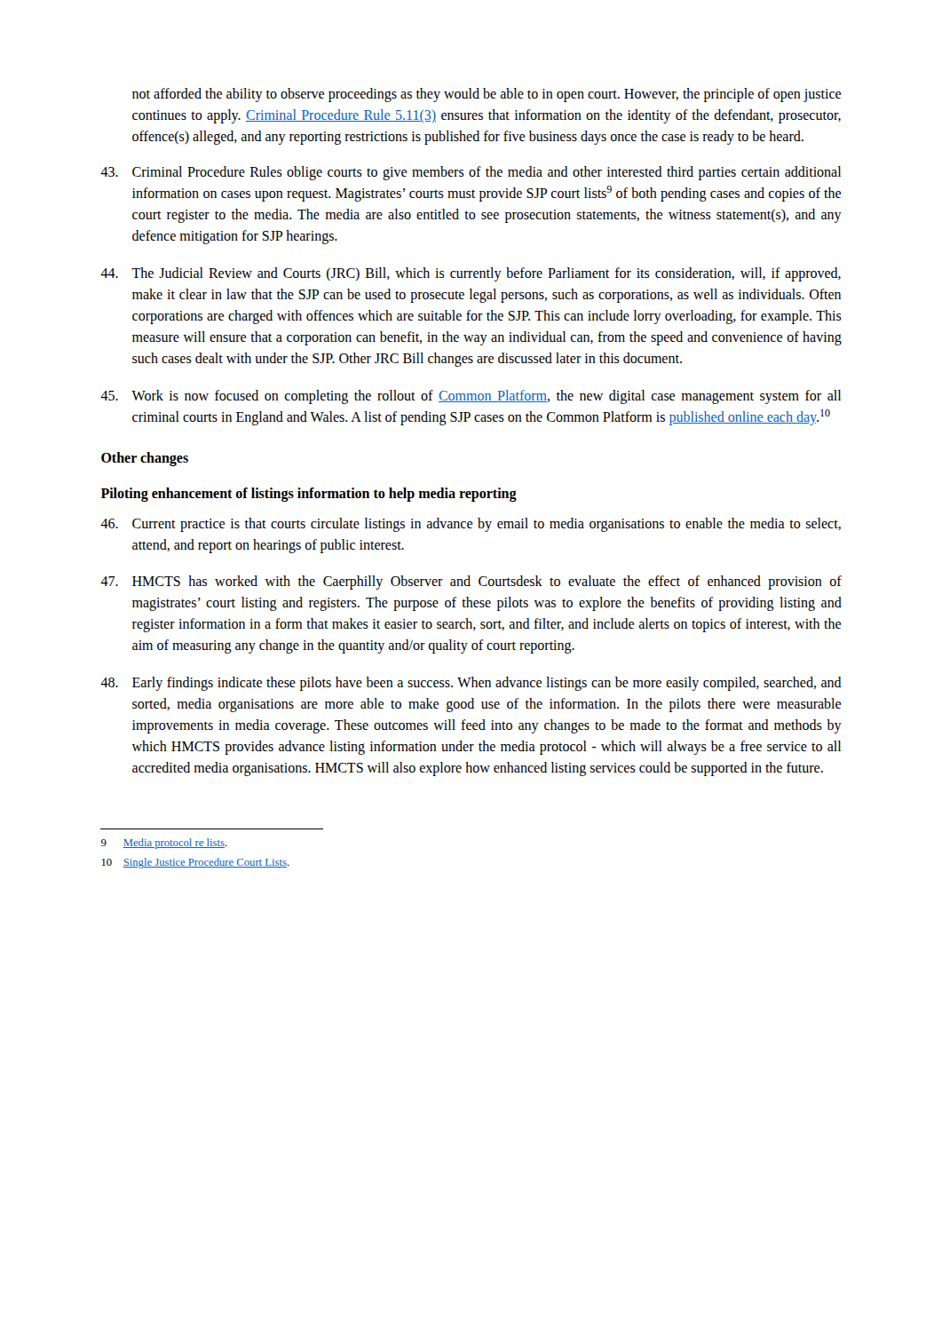not afforded the ability to observe proceedings as they would be able to in open court. However, the principle of open justice continues to apply. Criminal Procedure Rule 5.11(3) ensures that information on the identity of the defendant, prosecutor, offence(s) alleged, and any reporting restrictions is published for five business days once the case is ready to be heard.
43. Criminal Procedure Rules oblige courts to give members of the media and other interested third parties certain additional information on cases upon request. Magistrates’ courts must provide SJP court lists9 of both pending cases and copies of the court register to the media. The media are also entitled to see prosecution statements, the witness statement(s), and any defence mitigation for SJP hearings.
44. The Judicial Review and Courts (JRC) Bill, which is currently before Parliament for its consideration, will, if approved, make it clear in law that the SJP can be used to prosecute legal persons, such as corporations, as well as individuals. Often corporations are charged with offences which are suitable for the SJP. This can include lorry overloading, for example. This measure will ensure that a corporation can benefit, in the way an individual can, from the speed and convenience of having such cases dealt with under the SJP. Other JRC Bill changes are discussed later in this document.
45. Work is now focused on completing the rollout of Common Platform, the new digital case management system for all criminal courts in England and Wales. A list of pending SJP cases on the Common Platform is published online each day.10
Other changes
Piloting enhancement of listings information to help media reporting
46. Current practice is that courts circulate listings in advance by email to media organisations to enable the media to select, attend, and report on hearings of public interest.
47. HMCTS has worked with the Caerphilly Observer and Courtsdesk to evaluate the effect of enhanced provision of magistrates’ court listing and registers. The purpose of these pilots was to explore the benefits of providing listing and register information in a form that makes it easier to search, sort, and filter, and include alerts on topics of interest, with the aim of measuring any change in the quantity and/or quality of court reporting.
48. Early findings indicate these pilots have been a success. When advance listings can be more easily compiled, searched, and sorted, media organisations are more able to make good use of the information. In the pilots there were measurable improvements in media coverage. These outcomes will feed into any changes to be made to the format and methods by which HMCTS provides advance listing information under the media protocol - which will always be a free service to all accredited media organisations. HMCTS will also explore how enhanced listing services could be supported in the future.
9 Media protocol re lists.
10 Single Justice Procedure Court Lists.